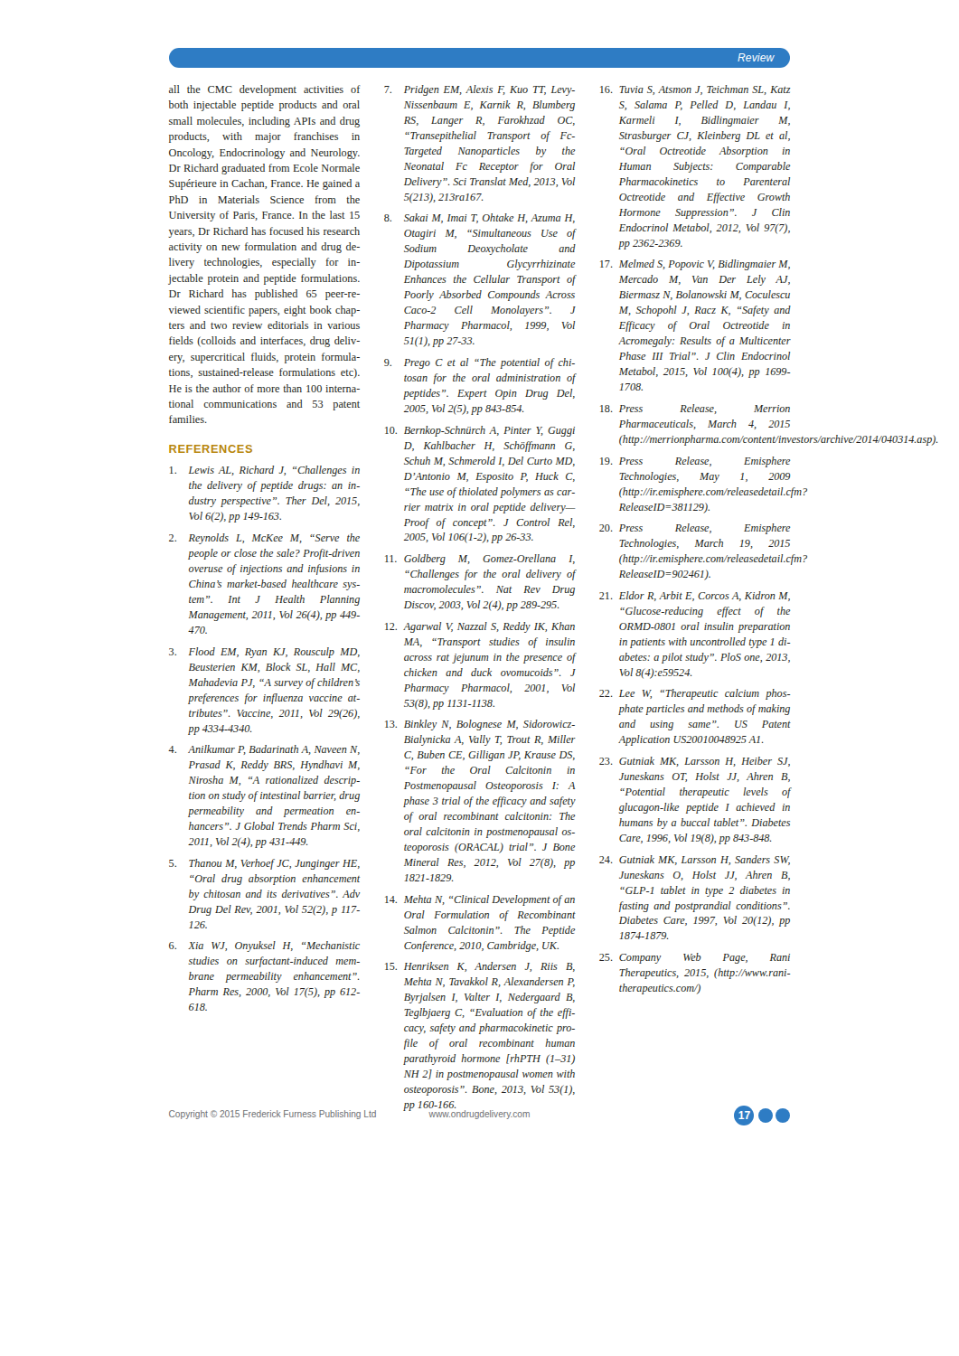Review
all the CMC development activities of both injectable peptide products and oral small molecules, including APIs and drug products, with major franchises in Oncology, Endocrinology and Neurology. Dr Richard graduated from Ecole Normale Supérieure in Cachan, France. He gained a PhD in Materials Science from the University of Paris, France. In the last 15 years, Dr Richard has focused his research activity on new formulation and drug delivery technologies, especially for injectable protein and peptide formulations. Dr Richard has published 65 peer-reviewed scientific papers, eight book chapters and two review editorials in various fields (colloids and interfaces, drug delivery, supercritical fluids, protein formulations, sustained-release formulations etc). He is the author of more than 100 international communications and 53 patent families.
REFERENCES
Lewis AL, Richard J, “Challenges in the delivery of peptide drugs: an industry perspective”. Ther Del, 2015, Vol 6(2), pp 149-163.
Reynolds L, McKee M, “Serve the people or close the sale? Profit-driven overuse of injections and infusions in China’s market-based healthcare system”. Int J Health Planning Management, 2011, Vol 26(4), pp 449-470.
Flood EM, Ryan KJ, Rousculp MD, Beusterien KM, Block SL, Hall MC, Mahadevia PJ, “A survey of children’s preferences for influenza vaccine attributes”. Vaccine, 2011, Vol 29(26), pp 4334-4340.
Anilkumar P, Badarinath A, Naveen N, Prasad K, Reddy BRS, Hyndhavi M, Nirosha M, “A rationalized description on study of intestinal barrier, drug permeability and permeation enhancers”. J Global Trends Pharm Sci, 2011, Vol 2(4), pp 431-449.
Thanou M, Verhoef JC, Junginger HE, “Oral drug absorption enhancement by chitosan and its derivatives”. Adv Drug Del Rev, 2001, Vol 52(2), p 117-126.
Xia WJ, Onyuksel H, “Mechanistic studies on surfactant-induced membrane permeability enhancement”. Pharm Res, 2000, Vol 17(5), pp 612-618.
Pridgen EM, Alexis F, Kuo TT, Levy-Nissenbaum E, Karnik R, Blumberg RS, Langer R, Farokhzad OC, “Transepithelial Transport of Fc-Targeted Nanoparticles by the Neonatal Fc Receptor for Oral Delivery”. Sci Translat Med, 2013, Vol 5(213), 213ra167.
Sakai M, Imai T, Ohtake H, Azuma H, Otagiri M, “Simultaneous Use of Sodium Deoxycholate and Dipotassium Glycyrrhizinate Enhances the Cellular Transport of Poorly Absorbed Compounds Across Caco-2 Cell Monolayers”. J Pharmacy Pharmacol, 1999, Vol 51(1), pp 27-33.
Prego C et al “The potential of chitosan for the oral administration of peptides”. Expert Opin Drug Del, 2005, Vol 2(5), pp 843-854.
Bernkop-Schnürch A, Pinter Y, Guggi D, Kahlbacher H, Schöffmann G, Schuh M, Schmerold I, Del Curto MD, D’Antonio M, Esposito P, Huck C, “The use of thiolated polymers as carrier matrix in oral peptide delivery—Proof of concept”. J Control Rel, 2005, Vol 106(1-2), pp 26-33.
Goldberg M, Gomez-Orellana I, “Challenges for the oral delivery of macromolecules”. Nat Rev Drug Discov, 2003, Vol 2(4), pp 289-295.
Agarwal V, Nazzal S, Reddy IK, Khan MA, “Transport studies of insulin across rat jejunum in the presence of chicken and duck ovomucoids”. J Pharmacy Pharmacol, 2001, Vol 53(8), pp 1131-1138.
Binkley N, Bolognese M, Sidorowicz-Bialynicka A, Vally T, Trout R, Miller C, Buben CE, Gilligan JP, Krause DS, “For the Oral Calcitonin in Postmenopausal Osteoporosis I: A phase 3 trial of the efficacy and safety of oral recombinant calcitonin: The oral calcitonin in postmenopausal osteoporosis (ORACAL) trial”. J Bone Mineral Res, 2012, Vol 27(8), pp 1821-1829.
Mehta N, “Clinical Development of an Oral Formulation of Recombinant Salmon Calcitonin”. The Peptide Conference, 2010, Cambridge, UK.
Henriksen K, Andersen J, Riis B, Mehta N, Tavakkol R, Alexandersen P, Byrjalsen I, Valter I, Nedergaard B, Teglbjaerg C, “Evaluation of the efficacy, safety and pharmacokinetic profile of oral recombinant human parathyroid hormone [rhPTH (1–31) NH 2] in postmenopausal women with osteoporosis”. Bone, 2013, Vol 53(1), pp 160-166.
Tuvia S, Atsmon J, Teichman SL, Katz S, Salama P, Pelled D, Landau I, Karmeli I, Bidlingmaier M, Strasburger CJ, Kleinberg DL et al, “Oral Octreotide Absorption in Human Subjects: Comparable Pharmacokinetics to Parenteral Octreotide and Effective Growth Hormone Suppression”. J Clin Endocrinol Metabol, 2012, Vol 97(7), pp 2362-2369.
Melmed S, Popovic V, Bidlingmaier M, Mercado M, Van Der Lely AJ, Biermasz N, Bolanowski M, Coculescu M, Schopohl J, Racz K, “Safety and Efficacy of Oral Octreotide in Acromegaly: Results of a Multicenter Phase III Trial”. J Clin Endocrinol Metabol, 2015, Vol 100(4), pp 1699-1708.
Press Release, Merrion Pharmaceuticals, March 4, 2015 (http://merrionpharma.com/content/investors/archive/2014/040314.asp).
Press Release, Emisphere Technologies, May 1, 2009 (http://ir.emisphere.com/releasedetail.cfm?ReleaseID=381129).
Press Release, Emisphere Technologies, March 19, 2015 (http://ir.emisphere.com/releasedetail.cfm?ReleaseID=902461).
Eldor R, Arbit E, Corcos A, Kidron M, “Glucose-reducing effect of the ORMD-0801 oral insulin preparation in patients with uncontrolled type 1 diabetes: a pilot study”. PloS one, 2013, Vol 8(4):e59524.
Lee W, “Therapeutic calcium phosphate particles and methods of making and using same”. US Patent Application US20010048925 A1.
Gutniak MK, Larsson H, Heiber SJ, Juneskans OT, Holst JJ, Ahren B, “Potential therapeutic levels of glucagon-like peptide I achieved in humans by a buccal tablet”. Diabetes Care, 1996, Vol 19(8), pp 843-848.
Gutniak MK, Larsson H, Sanders SW, Juneskans O, Holst JJ, Ahren B, “GLP-1 tablet in type 2 diabetes in fasting and postprandial conditions”. Diabetes Care, 1997, Vol 20(12), pp 1874-1879.
Company Web Page, Rani Therapeutics, 2015, (http://www.rani-therapeutics.com/)
Copyright © 2015 Frederick Furness Publishing Ltd
www.ondrugdelivery.com
17